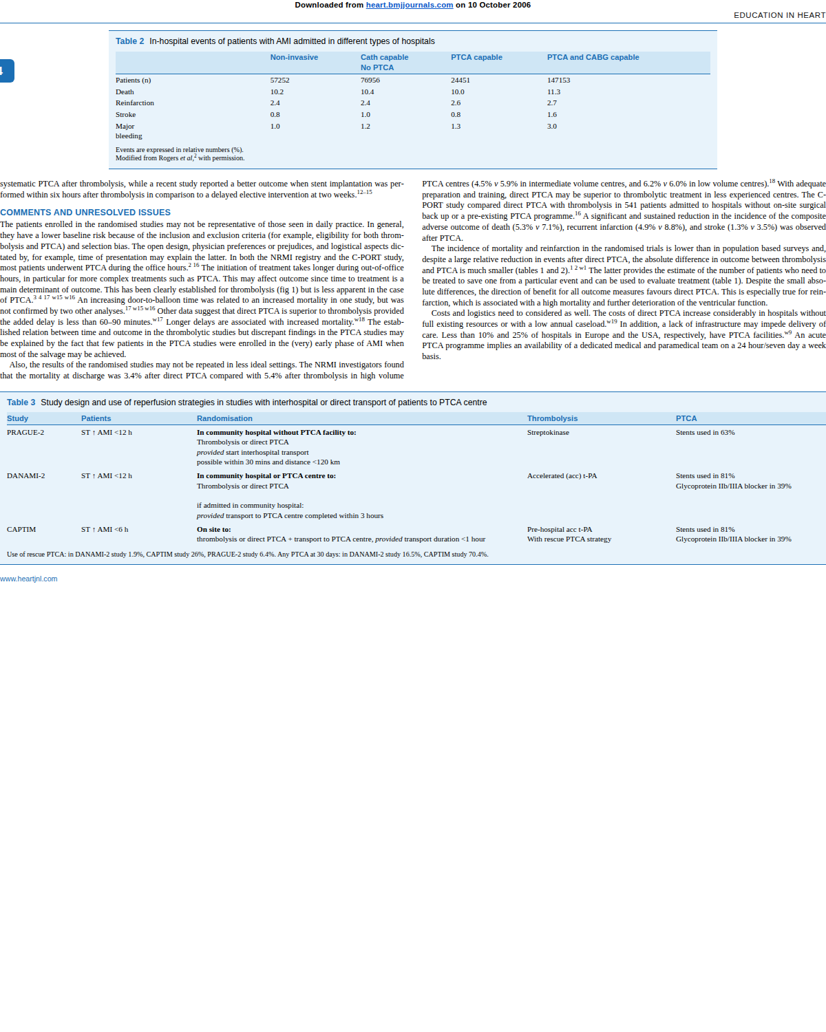Downloaded from heart.bmjjournals.com on 10 October 2006
EDUCATION IN HEART
1354
Table 2 In-hospital events of patients with AMI admitted in different types of hospitals
| | Non-invasive | Cath capable No PTCA | PTCA capable | PTCA and CABG capable |
| --- | --- | --- | --- | --- |
| Patients (n) | 57252 | 76956 | 24451 | 147153 |
| Death | 10.2 | 10.4 | 10.0 | 11.3 |
| Reinfarction | 2.4 | 2.4 | 2.6 | 2.7 |
| Stroke | 0.8 | 1.0 | 0.8 | 1.6 |
| Major bleeding | 1.0 | 1.2 | 1.3 | 3.0 |
Events are expressed in relative numbers (%).
Modified from Rogers et al,2 with permission.
systematic PTCA after thrombolysis, while a recent study reported a better outcome when stent implantation was performed within six hours after thrombolysis in comparison to a delayed elective intervention at two weeks.12–15
Comments and unresolved issues
The patients enrolled in the randomised studies may not be representative of those seen in daily practice. In general, they have a lower baseline risk because of the inclusion and exclusion criteria (for example, eligibility for both thrombolysis and PTCA) and selection bias. The open design, physician preferences or prejudices, and logistical aspects dictated by, for example, time of presentation may explain the latter. In both the NRMI registry and the C-PORT study, most patients underwent PTCA during the office hours.2 16 The initiation of treatment takes longer during out-of-office hours, in particular for more complex treatments such as PTCA. This may affect outcome since time to treatment is a main determinant of outcome. This has been clearly established for thrombolysis (fig 1) but is less apparent in the case of PTCA.3 4 17 w15 w16 An increasing door-to-balloon time was related to an increased mortality in one study, but was not confirmed by two other analyses.17 w15 w16 Other data suggest that direct PTCA is superior to thrombolysis provided the added delay is less than 60–90 minutes.w17 Longer delays are associated with increased mortality.w18 The established relation between time and outcome in the thrombolytic studies but discrepant findings in the PTCA studies may be explained by the fact that few patients in the PTCA studies were enrolled in the (very) early phase of AMI when most of the salvage may be achieved.
Also, the results of the randomised studies may not be repeated in less ideal settings. The NRMI investigators found that the mortality at discharge was 3.4% after direct PTCA compared with 5.4% after thrombolysis in high volume PTCA centres (4.5% v 5.9% in intermediate volume centres, and 6.2% v 6.0% in low volume centres).18 With adequate preparation and training, direct PTCA may be superior to thrombolytic treatment in less experienced centres. The C-PORT study compared direct PTCA with thrombolysis in 541 patients admitted to hospitals without on-site surgical back up or a pre-existing PTCA programme.16 A significant and sustained reduction in the incidence of the composite adverse outcome of death (5.3% v 7.1%), recurrent infarction (4.9% v 8.8%), and stroke (1.3% v 3.5%) was observed after PTCA.
The incidence of mortality and reinfarction in the randomised trials is lower than in population based surveys and, despite a large relative reduction in events after direct PTCA, the absolute difference in outcome between thrombolysis and PTCA is much smaller (tables 1 and 2).1 2 w1 The latter provides the estimate of the number of patients who need to be treated to save one from a particular event and can be used to evaluate treatment (table 1). Despite the small absolute differences, the direction of benefit for all outcome measures favours direct PTCA. This is especially true for reinfarction, which is associated with a high mortality and further deterioration of the ventricular function.
Costs and logistics need to considered as well. The costs of direct PTCA increase considerably in hospitals without full existing resources or with a low annual caseload.w19 In addition, a lack of infrastructure may impede delivery of care. Less than 10% and 25% of hospitals in Europe and the USA, respectively, have PTCA facilities.w9 An acute PTCA programme implies an availability of a dedicated medical and paramedical team on a 24 hour/seven day a week basis.
Table 3 Study design and use of reperfusion strategies in studies with interhospital or direct transport of patients to PTCA centre
| Study | Patients | Randomisation | Thrombolysis | PTCA |
| --- | --- | --- | --- | --- |
| PRAGUE-2 | ST ↑ AMI <12 h | In community hospital without PTCA facility to: Thrombolysis or direct PTCA provided start interhospital transport possible within 30 mins and distance <120 km | Streptokinase | Stents used in 63% |
| DANAMI-2 | ST ↑ AMI <12 h | In community hospital or PTCA centre to: Thrombolysis or direct PTCA if admitted in community hospital: provided transport to PTCA centre completed within 3 hours | Accelerated (acc) t-PA | Stents used in 81% Glycoprotein IIb/IIIA blocker in 39% |
| CAPTIM | ST ↑ AMI <6 h | On site to: thrombolysis or direct PTCA + transport to PTCA centre, provided transport duration <1 hour | Pre-hospital acc t-PA With rescue PTCA strategy | Stents used in 81% Glycoprotein IIb/IIIA blocker in 39% |
Use of rescue PTCA: in DANAMI-2 study 1.9%, CAPTIM study 26%, PRAGUE-2 study 6.4%. Any PTCA at 30 days: in DANAMI-2 study 16.5%, CAPTIM study 70.4%.
www.heartjnl.com